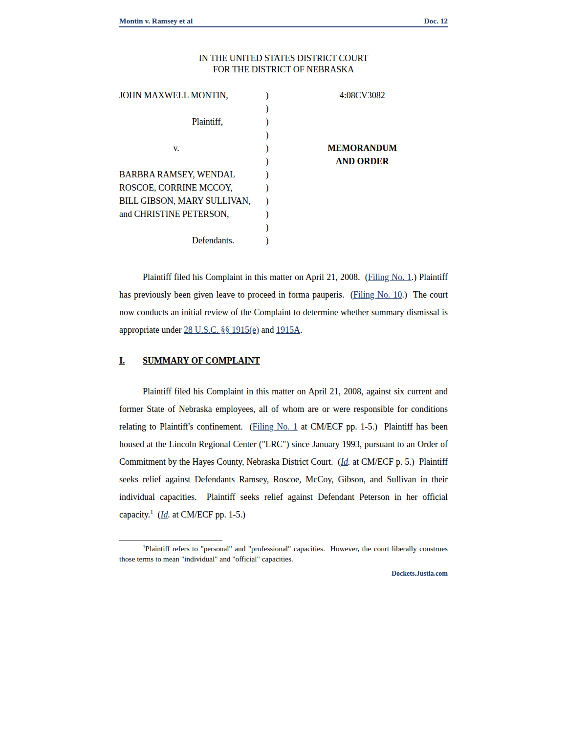Montin v. Ramsey et al Doc. 12
IN THE UNITED STATES DISTRICT COURT
FOR THE DISTRICT OF NEBRASKA
| JOHN MAXWELL MONTIN, | ) | 4:08CV3082 |
| | ) | |
| Plaintiff, | ) | |
| | ) | |
| v. | ) | MEMORANDUM |
| | ) | AND ORDER |
| BARBRA RAMSEY, WENDAL | ) | |
| ROSCOE, CORRINE MCCOY, | ) | |
| BILL GIBSON, MARY SULLIVAN, | ) | |
| and CHRISTINE PETERSON, | ) | |
| | ) | |
| Defendants. | ) | |
Plaintiff filed his Complaint in this matter on April 21, 2008. (Filing No. 1.) Plaintiff has previously been given leave to proceed in forma pauperis. (Filing No. 10.) The court now conducts an initial review of the Complaint to determine whether summary dismissal is appropriate under 28 U.S.C. §§ 1915(e) and 1915A.
I. SUMMARY OF COMPLAINT
Plaintiff filed his Complaint in this matter on April 21, 2008, against six current and former State of Nebraska employees, all of whom are or were responsible for conditions relating to Plaintiff's confinement. (Filing No. 1 at CM/ECF pp. 1-5.) Plaintiff has been housed at the Lincoln Regional Center ("LRC") since January 1993, pursuant to an Order of Commitment by the Hayes County, Nebraska District Court. (Id. at CM/ECF p. 5.) Plaintiff seeks relief against Defendants Ramsey, Roscoe, McCoy, Gibson, and Sullivan in their individual capacities. Plaintiff seeks relief against Defendant Peterson in her official capacity.1 (Id. at CM/ECF pp. 1-5.)
1Plaintiff refers to "personal" and "professional" capacities. However, the court liberally construes those terms to mean "individual" and "official" capacities.
Dockets.Justia.com